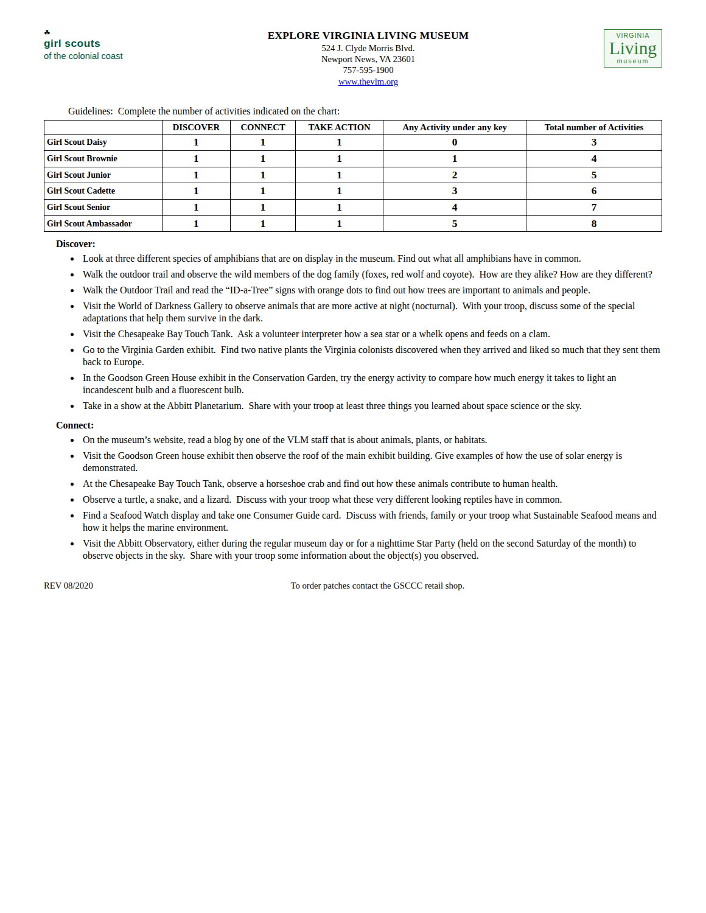☘
girl scouts
of the colonial coast
EXPLORE VIRGINIA LIVING MUSEUM
524 J. Clyde Morris Blvd.
Newport News, VA 23601
757-595-1900
www.thevlm.org
VIRGINIA
Living
museum
Guidelines: Complete the number of activities indicated on the chart:
| | DISCOVER | CONNECT | TAKE ACTION | Any Activity under any key | Total number of Activities |
| --- | --- | --- | --- | --- | --- |
| Girl Scout Daisy | 1 | 1 | 1 | 0 | 3 |
| Girl Scout Brownie | 1 | 1 | 1 | 1 | 4 |
| Girl Scout Junior | 1 | 1 | 1 | 2 | 5 |
| Girl Scout Cadette | 1 | 1 | 1 | 3 | 6 |
| Girl Scout Senior | 1 | 1 | 1 | 4 | 7 |
| Girl Scout Ambassador | 1 | 1 | 1 | 5 | 8 |
Discover:
Look at three different species of amphibians that are on display in the museum. Find out what all amphibians have in common.
Walk the outdoor trail and observe the wild members of the dog family (foxes, red wolf and coyote). How are they alike? How are they different?
Walk the Outdoor Trail and read the “ID-a-Tree” signs with orange dots to find out how trees are important to animals and people.
Visit the World of Darkness Gallery to observe animals that are more active at night (nocturnal). With your troop, discuss some of the special adaptations that help them survive in the dark.
Visit the Chesapeake Bay Touch Tank. Ask a volunteer interpreter how a sea star or a whelk opens and feeds on a clam.
Go to the Virginia Garden exhibit. Find two native plants the Virginia colonists discovered when they arrived and liked so much that they sent them back to Europe.
In the Goodson Green House exhibit in the Conservation Garden, try the energy activity to compare how much energy it takes to light an incandescent bulb and a fluorescent bulb.
Take in a show at the Abbitt Planetarium. Share with your troop at least three things you learned about space science or the sky.
Connect:
On the museum’s website, read a blog by one of the VLM staff that is about animals, plants, or habitats.
Visit the Goodson Green house exhibit then observe the roof of the main exhibit building. Give examples of how the use of solar energy is demonstrated.
At the Chesapeake Bay Touch Tank, observe a horseshoe crab and find out how these animals contribute to human health.
Observe a turtle, a snake, and a lizard. Discuss with your troop what these very different looking reptiles have in common.
Find a Seafood Watch display and take one Consumer Guide card. Discuss with friends, family or your troop what Sustainable Seafood means and how it helps the marine environment.
Visit the Abbitt Observatory, either during the regular museum day or for a nighttime Star Party (held on the second Saturday of the month) to observe objects in the sky. Share with your troop some information about the object(s) you observed.
REV 08/2020
To order patches contact the GSCCC retail shop.